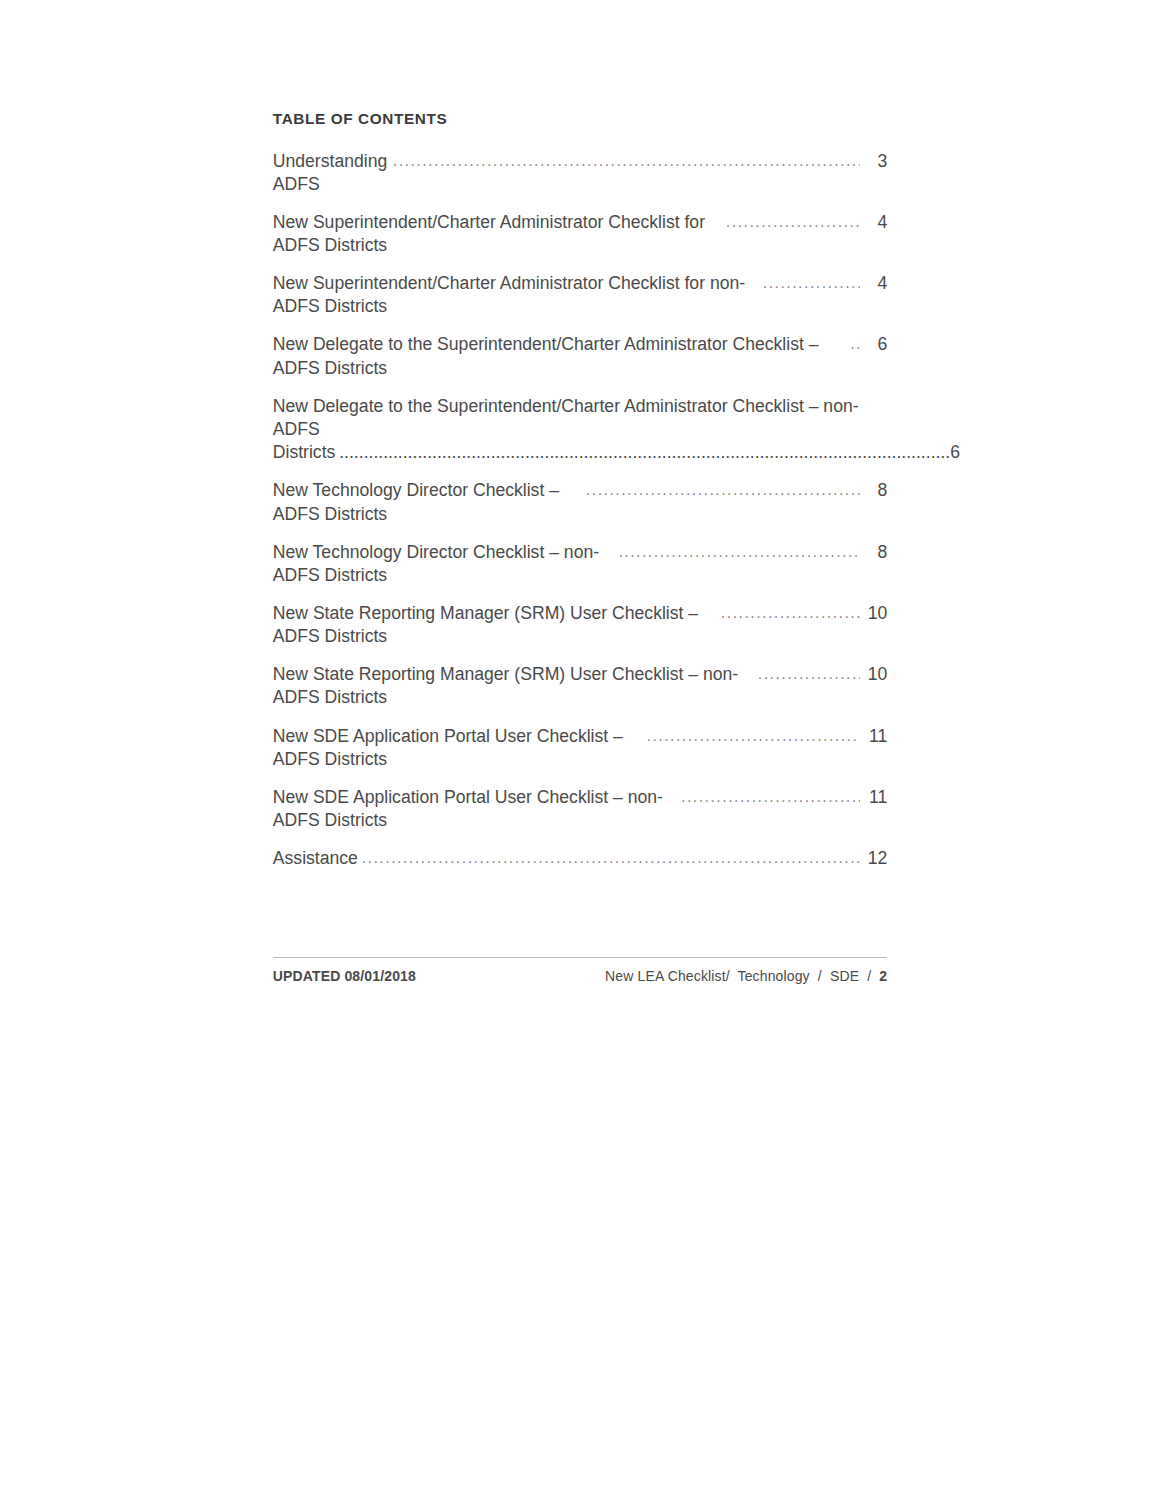TABLE OF CONTENTS
Understanding ADFS ................................................................................................................. 3
New Superintendent/Charter Administrator Checklist for ADFS Districts ............................ 4
New Superintendent/Charter Administrator Checklist for non-ADFS Districts .................... 4
New Delegate to the Superintendent/Charter Administrator Checklist – ADFS Districts .. 6
New Delegate to the Superintendent/Charter Administrator Checklist – non-ADFS Districts ............................................................................................................................. 6
New Technology Director Checklist – ADFS Districts ............................................................. 8
New Technology Director Checklist – non-ADFS Districts ..................................................... 8
New State Reporting Manager (SRM) User Checklist – ADFS Districts ............................. 10
New State Reporting Manager (SRM) User Checklist – non-ADFS Districts ..................... 10
New SDE Application Portal User Checklist – ADFS Districts .............................................. 11
New SDE Application Portal User Checklist – non-ADFS Districts ...................................... 11
Assistance ........................................................................................................................... 12
UPDATED 08/01/2018
New LEA Checklist/ Technology / SDE / 2